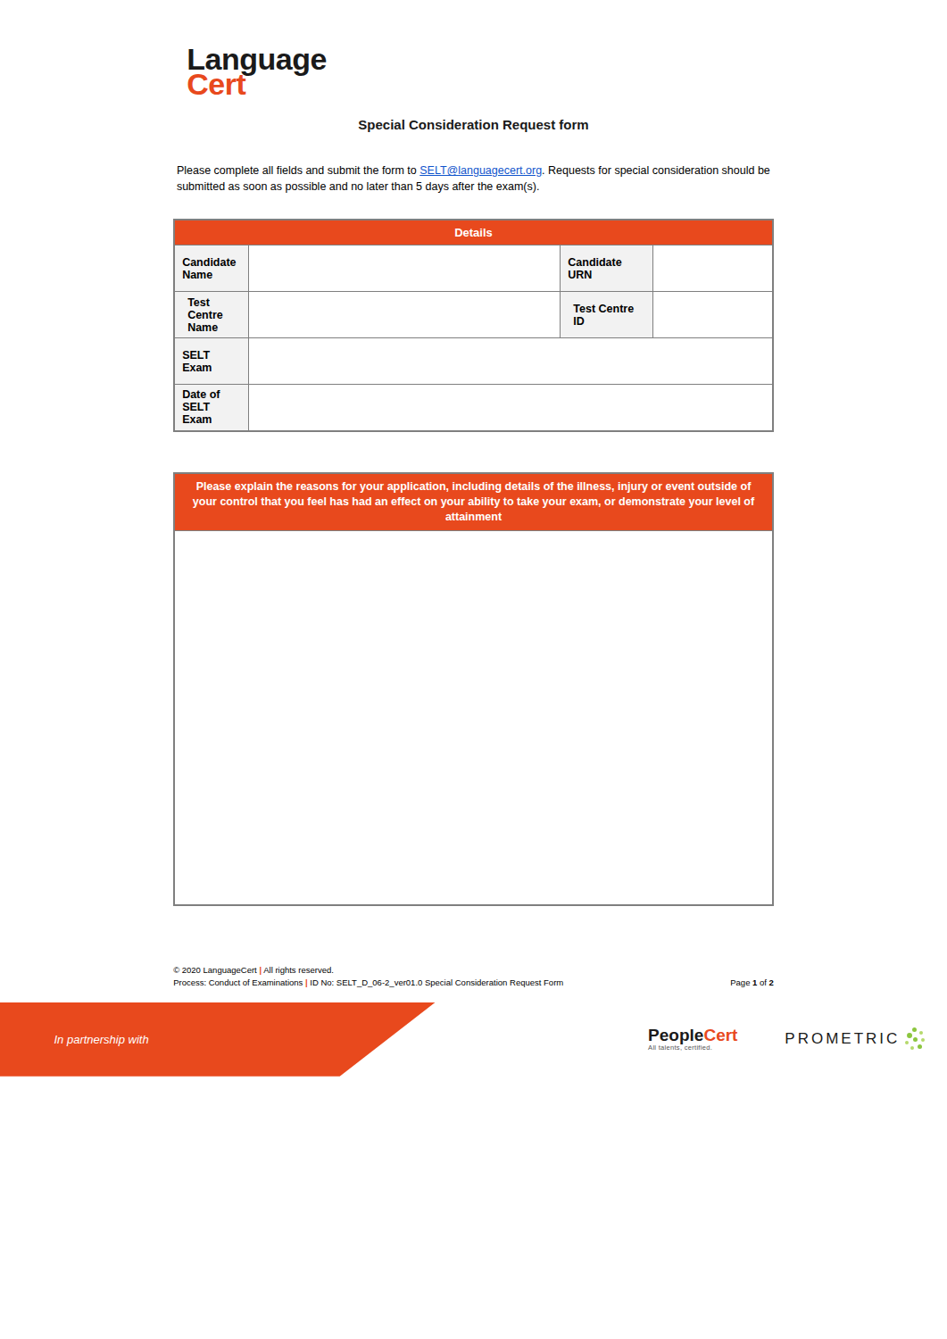Language Cert
Special Consideration Request form
Please complete all fields and submit the form to SELT@languagecert.org. Requests for special consideration should be submitted as soon as possible and no later than 5 days after the exam(s).
| Details |
| --- |
| Candidate Name | | Candidate URN | |
| Test Centre Name | | Test Centre ID | |
| SELT Exam | |
| Date of SELT Exam | |
| Please explain the reasons for your application, including details of the illness, injury or event outside of your control that you feel has had an effect on your ability to take your exam, or demonstrate your level of attainment |
| --- |
© 2020 LanguageCert | All rights reserved.
Process: Conduct of Examinations | ID No: SELT_D_06-2_ver01.0 Special Consideration Request Form
Page 1 of 2
In partnership with
PeopleCert
All talents, certified.
PROMETRIC